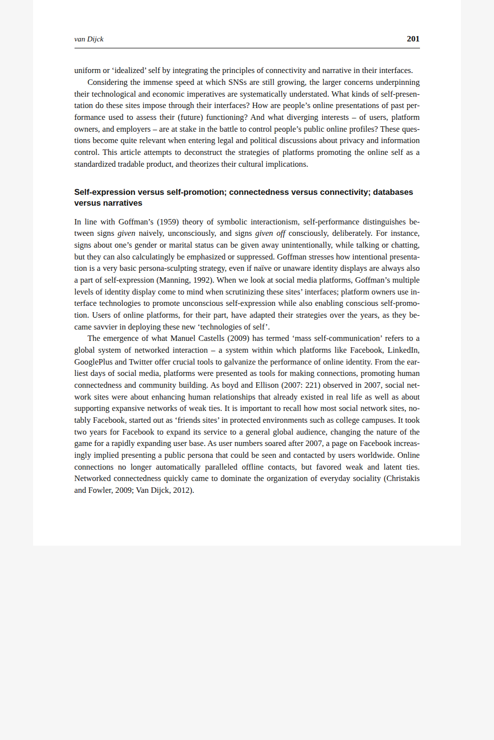van Dijck 201
uniform or ‘idealized’ self by integrating the principles of connectivity and narrative in their interfaces.
Considering the immense speed at which SNSs are still growing, the larger concerns underpinning their technological and economic imperatives are systematically understated. What kinds of self-presentation do these sites impose through their interfaces? How are people’s online presentations of past performance used to assess their (future) functioning? And what diverging interests – of users, platform owners, and employers – are at stake in the battle to control people’s public online profiles? These questions become quite relevant when entering legal and political discussions about privacy and information control. This article attempts to deconstruct the strategies of platforms promoting the online self as a standardized tradable product, and theorizes their cultural implications.
Self-expression versus self-promotion; connectedness versus connectivity; databases versus narratives
In line with Goffman’s (1959) theory of symbolic interactionism, self-performance distinguishes between signs given naively, unconsciously, and signs given off consciously, deliberately. For instance, signs about one’s gender or marital status can be given away unintentionally, while talking or chatting, but they can also calculatingly be emphasized or suppressed. Goffman stresses how intentional presentation is a very basic persona-sculpting strategy, even if naïve or unaware identity displays are always also a part of self-expression (Manning, 1992). When we look at social media platforms, Goffman’s multiple levels of identity display come to mind when scrutinizing these sites’ interfaces; platform owners use interface technologies to promote unconscious self-expression while also enabling conscious self-promotion. Users of online platforms, for their part, have adapted their strategies over the years, as they became savvier in deploying these new ‘technologies of self’.
The emergence of what Manuel Castells (2009) has termed ‘mass self-communication’ refers to a global system of networked interaction – a system within which platforms like Facebook, LinkedIn, GooglePlus and Twitter offer crucial tools to galvanize the performance of online identity. From the earliest days of social media, platforms were presented as tools for making connections, promoting human connectedness and community building. As boyd and Ellison (2007: 221) observed in 2007, social network sites were about enhancing human relationships that already existed in real life as well as about supporting expansive networks of weak ties. It is important to recall how most social network sites, notably Facebook, started out as ‘friends sites’ in protected environments such as college campuses. It took two years for Facebook to expand its service to a general global audience, changing the nature of the game for a rapidly expanding user base. As user numbers soared after 2007, a page on Facebook increasingly implied presenting a public persona that could be seen and contacted by users worldwide. Online connections no longer automatically paralleled offline contacts, but favored weak and latent ties. Networked connectedness quickly came to dominate the organization of everyday sociality (Christakis and Fowler, 2009; Van Dijck, 2012).